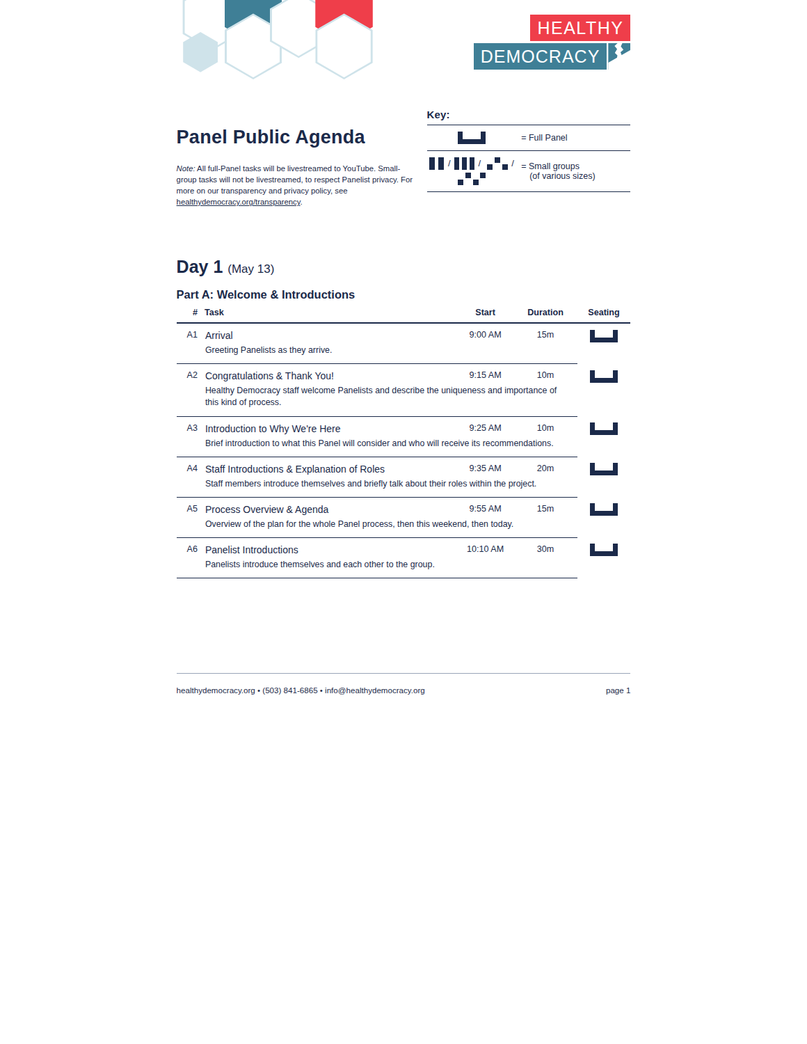HEALTHY
DEMOCRACY
Panel Public Agenda
Note: All full-Panel tasks will be livestreamed to YouTube. Small-group tasks will not be livestreamed, to respect Panelist privacy. For more on our transparency and privacy policy, see healthydemocracy.org/transparency.
Key:
| | = Full Panel |
| / / / | = Small groups (of various sizes) |
Day 1 (May 13)
Part A: Welcome & Introductions
| # | Task | Start | Duration | Seating |
| --- | --- | --- | --- | --- |
| A1 | Arrival | 9:00 AM | 15m | |
| | Greeting Panelists as they arrive. |
| A2 | Congratulations & Thank You! | 9:15 AM | 10m | |
| | Healthy Democracy staff welcome Panelists and describe the uniqueness and importance of this kind of process. |
| A3 | Introduction to Why We're Here | 9:25 AM | 10m | |
| | Brief introduction to what this Panel will consider and who will receive its recommendations. |
| A4 | Staff Introductions & Explanation of Roles | 9:35 AM | 20m | |
| | Staff members introduce themselves and briefly talk about their roles within the project. |
| A5 | Process Overview & Agenda | 9:55 AM | 15m | |
| | Overview of the plan for the whole Panel process, then this weekend, then today. |
| A6 | Panelist Introductions | 10:10 AM | 30m | |
| | Panelists introduce themselves and each other to the group. |
healthydemocracy.org • (503) 841-6865 • info@healthydemocracy.org
page 1